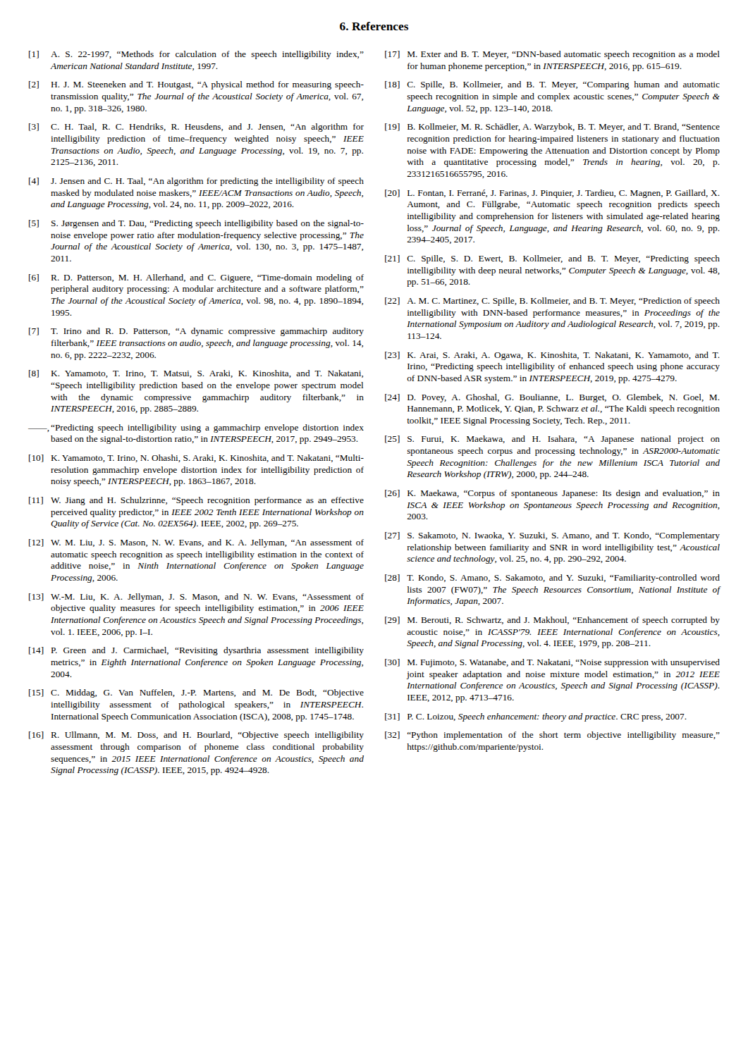6. References
A. S. 22-1997, “Methods for calculation of the speech intelligibility index,” American National Standard Institute, 1997.
H. J. M. Steeneken and T. Houtgast, “A physical method for measuring speech-transmission quality,” The Journal of the Acoustical Society of America, vol. 67, no. 1, pp. 318–326, 1980.
C. H. Taal, R. C. Hendriks, R. Heusdens, and J. Jensen, “An algorithm for intelligibility prediction of time–frequency weighted noisy speech,” IEEE Transactions on Audio, Speech, and Language Processing, vol. 19, no. 7, pp. 2125–2136, 2011.
J. Jensen and C. H. Taal, “An algorithm for predicting the intelligibility of speech masked by modulated noise maskers,” IEEE/ACM Transactions on Audio, Speech, and Language Processing, vol. 24, no. 11, pp. 2009–2022, 2016.
S. Jørgensen and T. Dau, “Predicting speech intelligibility based on the signal-to-noise envelope power ratio after modulation-frequency selective processing,” The Journal of the Acoustical Society of America, vol. 130, no. 3, pp. 1475–1487, 2011.
R. D. Patterson, M. H. Allerhand, and C. Giguere, “Time-domain modeling of peripheral auditory processing: A modular architecture and a software platform,” The Journal of the Acoustical Society of America, vol. 98, no. 4, pp. 1890–1894, 1995.
T. Irino and R. D. Patterson, “A dynamic compressive gammachirp auditory filterbank,” IEEE transactions on audio, speech, and language processing, vol. 14, no. 6, pp. 2222–2232, 2006.
K. Yamamoto, T. Irino, T. Matsui, S. Araki, K. Kinoshita, and T. Nakatani, “Speech intelligibility prediction based on the envelope power spectrum model with the dynamic compressive gammachirp auditory filterbank,” in INTERSPEECH, 2016, pp. 2885–2889.
——, “Predicting speech intelligibility using a gammachirp envelope distortion index based on the signal-to-distortion ratio,” in INTERSPEECH, 2017, pp. 2949–2953.
K. Yamamoto, T. Irino, N. Ohashi, S. Araki, K. Kinoshita, and T. Nakatani, “Multi-resolution gammachirp envelope distortion index for intelligibility prediction of noisy speech,” INTERSPEECH, pp. 1863–1867, 2018.
W. Jiang and H. Schulzrinne, “Speech recognition performance as an effective perceived quality predictor,” in IEEE 2002 Tenth IEEE International Workshop on Quality of Service (Cat. No. 02EX564). IEEE, 2002, pp. 269–275.
W. M. Liu, J. S. Mason, N. W. Evans, and K. A. Jellyman, “An assessment of automatic speech recognition as speech intelligibility estimation in the context of additive noise,” in Ninth International Conference on Spoken Language Processing, 2006.
W.-M. Liu, K. A. Jellyman, J. S. Mason, and N. W. Evans, “Assessment of objective quality measures for speech intelligibility estimation,” in 2006 IEEE International Conference on Acoustics Speech and Signal Processing Proceedings, vol. 1. IEEE, 2006, pp. I–I.
P. Green and J. Carmichael, “Revisiting dysarthria assessment intelligibility metrics,” in Eighth International Conference on Spoken Language Processing, 2004.
C. Middag, G. Van Nuffelen, J.-P. Martens, and M. De Bodt, “Objective intelligibility assessment of pathological speakers,” in INTERSPEECH. International Speech Communication Association (ISCA), 2008, pp. 1745–1748.
R. Ullmann, M. M. Doss, and H. Bourlard, “Objective speech intelligibility assessment through comparison of phoneme class conditional probability sequences,” in 2015 IEEE International Conference on Acoustics, Speech and Signal Processing (ICASSP). IEEE, 2015, pp. 4924–4928.
M. Exter and B. T. Meyer, “DNN-based automatic speech recognition as a model for human phoneme perception,” in INTERSPEECH, 2016, pp. 615–619.
C. Spille, B. Kollmeier, and B. T. Meyer, “Comparing human and automatic speech recognition in simple and complex acoustic scenes,” Computer Speech & Language, vol. 52, pp. 123–140, 2018.
B. Kollmeier, M. R. Schädler, A. Warzybok, B. T. Meyer, and T. Brand, “Sentence recognition prediction for hearing-impaired listeners in stationary and fluctuation noise with FADE: Empowering the Attenuation and Distortion concept by Plomp with a quantitative processing model,” Trends in hearing, vol. 20, p. 2331216516655795, 2016.
L. Fontan, I. Ferrané, J. Farinas, J. Pinquier, J. Tardieu, C. Magnen, P. Gaillard, X. Aumont, and C. Füllgrabe, “Automatic speech recognition predicts speech intelligibility and comprehension for listeners with simulated age-related hearing loss,” Journal of Speech, Language, and Hearing Research, vol. 60, no. 9, pp. 2394–2405, 2017.
C. Spille, S. D. Ewert, B. Kollmeier, and B. T. Meyer, “Predicting speech intelligibility with deep neural networks,” Computer Speech & Language, vol. 48, pp. 51–66, 2018.
A. M. C. Martinez, C. Spille, B. Kollmeier, and B. T. Meyer, “Prediction of speech intelligibility with DNN-based performance measures,” in Proceedings of the International Symposium on Auditory and Audiological Research, vol. 7, 2019, pp. 113–124.
K. Arai, S. Araki, A. Ogawa, K. Kinoshita, T. Nakatani, K. Yamamoto, and T. Irino, “Predicting speech intelligibility of enhanced speech using phone accuracy of DNN-based ASR system.” in INTERSPEECH, 2019, pp. 4275–4279.
D. Povey, A. Ghoshal, G. Boulianne, L. Burget, O. Glembek, N. Goel, M. Hannemann, P. Motlicek, Y. Qian, P. Schwarz et al., “The Kaldi speech recognition toolkit,” IEEE Signal Processing Society, Tech. Rep., 2011.
S. Furui, K. Maekawa, and H. Isahara, “A Japanese national project on spontaneous speech corpus and processing technology,” in ASR2000-Automatic Speech Recognition: Challenges for the new Millenium ISCA Tutorial and Research Workshop (ITRW), 2000, pp. 244–248.
K. Maekawa, “Corpus of spontaneous Japanese: Its design and evaluation,” in ISCA & IEEE Workshop on Spontaneous Speech Processing and Recognition, 2003.
S. Sakamoto, N. Iwaoka, Y. Suzuki, S. Amano, and T. Kondo, “Complementary relationship between familiarity and SNR in word intelligibility test,” Acoustical science and technology, vol. 25, no. 4, pp. 290–292, 2004.
T. Kondo, S. Amano, S. Sakamoto, and Y. Suzuki, “Familiarity-controlled word lists 2007 (FW07),” The Speech Resources Consortium, National Institute of Informatics, Japan, 2007.
M. Berouti, R. Schwartz, and J. Makhoul, “Enhancement of speech corrupted by acoustic noise,” in ICASSP'79. IEEE International Conference on Acoustics, Speech, and Signal Processing, vol. 4. IEEE, 1979, pp. 208–211.
M. Fujimoto, S. Watanabe, and T. Nakatani, “Noise suppression with unsupervised joint speaker adaptation and noise mixture model estimation,” in 2012 IEEE International Conference on Acoustics, Speech and Signal Processing (ICASSP). IEEE, 2012, pp. 4713–4716.
P. C. Loizou, Speech enhancement: theory and practice. CRC press, 2007.
“Python implementation of the short term objective intelligibility measure,” https://github.com/mpariente/pystoi.